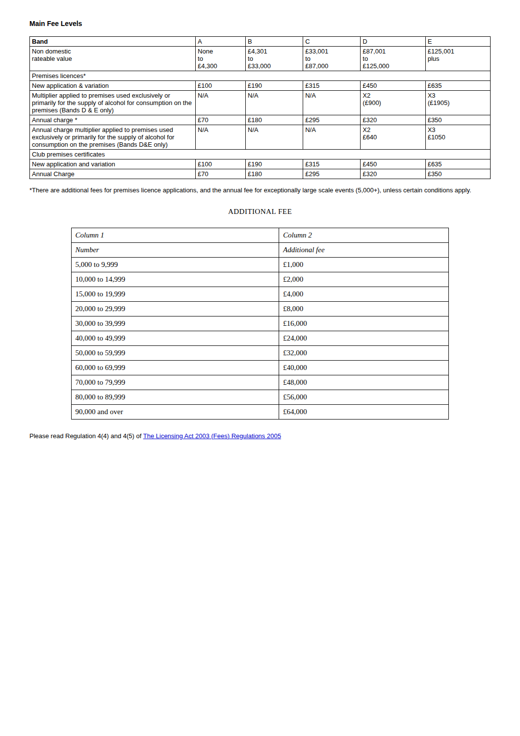Main Fee Levels
| Band | A | B | C | D | E |
| Non domestic rateable value | None to £4,300 | £4,301 to £33,000 | £33,001 to £87,000 | £87,001 to £125,000 | £125,001 plus |
| Premises licences* |
| New application & variation | £100 | £190 | £315 | £450 | £635 |
| Multiplier applied to premises used exclusively or primarily for the supply of alcohol for consumption on the premises (Bands D & E only) | N/A | N/A | N/A | X2 (£900) | X3 (£1905) |
| Annual charge * | £70 | £180 | £295 | £320 | £350 |
| Annual charge multiplier applied to premises used exclusively or primarily for the supply of alcohol for consumption on the premises (Bands D&E only) | N/A | N/A | N/A | X2 £640 | X3 £1050 |
| Club premises certificates |
| New application and variation | £100 | £190 | £315 | £450 | £635 |
| Annual Charge | £70 | £180 | £295 | £320 | £350 |
*There are additional fees for premises licence applications, and the annual fee for exceptionally large scale events (5,000+), unless certain conditions apply.
ADDITIONAL FEE
| Column 1 | Column 2 |
| Number | Additional fee |
| 5,000 to 9,999 | £1,000 |
| 10,000 to 14,999 | £2,000 |
| 15,000 to 19,999 | £4,000 |
| 20,000 to 29,999 | £8,000 |
| 30,000 to 39,999 | £16,000 |
| 40,000 to 49,999 | £24,000 |
| 50,000 to 59,999 | £32,000 |
| 60,000 to 69,999 | £40,000 |
| 70,000 to 79,999 | £48,000 |
| 80,000 to 89,999 | £56,000 |
| 90,000 and over | £64,000 |
Please read Regulation 4(4) and 4(5) of The Licensing Act 2003 (Fees) Regulations 2005